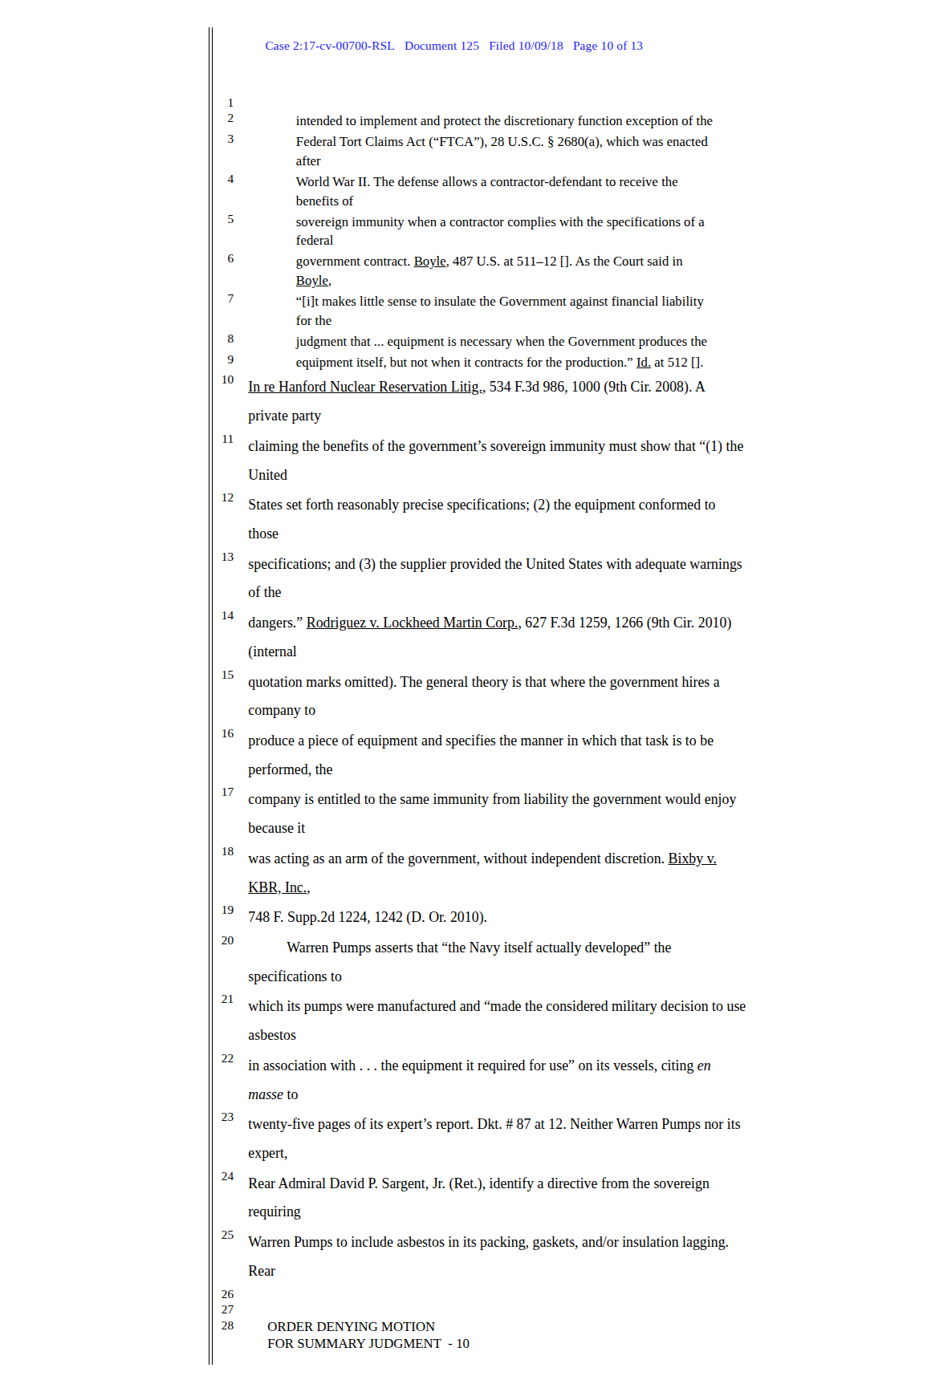Case 2:17-cv-00700-RSL Document 125 Filed 10/09/18 Page 10 of 13
| 1 | |
| 2 | intended to implement and protect the discretionary function exception of the |
| 3 | Federal Tort Claims Act (“FTCA”), 28 U.S.C. § 2680(a), which was enacted after |
| 4 | World War II. The defense allows a contractor-defendant to receive the benefits of |
| 5 | sovereign immunity when a contractor complies with the specifications of a federal |
| 6 | government contract. Boyle , 487 U.S. at 511–12 []. As the Court said in Boyle , |
| 7 | “[i]t makes little sense to insulate the Government against financial liability for the |
| 8 | judgment that ... equipment is necessary when the Government produces the |
| 9 | equipment itself, but not when it contracts for the production.” Id. at 512 []. |
| 10 | In re Hanford Nuclear Reservation Litig. , 534 F.3d 986, 1000 (9th Cir. 2008). A private party |
| 11 | claiming the benefits of the government’s sovereign immunity must show that “(1) the United |
| 12 | States set forth reasonably precise specifications; (2) the equipment conformed to those |
| 13 | specifications; and (3) the supplier provided the United States with adequate warnings of the |
| 14 | dangers.” Rodriguez v. Lockheed Martin Corp. , 627 F.3d 1259, 1266 (9th Cir. 2010) (internal |
| 15 | quotation marks omitted). The general theory is that where the government hires a company to |
| 16 | produce a piece of equipment and specifies the manner in which that task is to be performed, the |
| 17 | company is entitled to the same immunity from liability the government would enjoy because it |
| 18 | was acting as an arm of the government, without independent discretion. Bixby v. KBR, Inc. , |
| 19 | 748 F. Supp.2d 1224, 1242 (D. Or. 2010). |
| 20 | Warren Pumps asserts that “the Navy itself actually developed” the specifications to |
| 21 | which its pumps were manufactured and “made the considered military decision to use asbestos |
| 22 | in association with . . . the equipment it required for use” on its vessels, citing en masse to |
| 23 | twenty-five pages of its expert’s report. Dkt. # 87 at 12. Neither Warren Pumps nor its expert, |
| 24 | Rear Admiral David P. Sargent, Jr. (Ret.), identify a directive from the sovereign requiring |
| 25 | Warren Pumps to include asbestos in its packing, gaskets, and/or insulation lagging. Rear |
| 26 | |
| 27 | |
| 28 | ORDER DENYING MOTION FOR SUMMARY JUDGMENT - 10 |